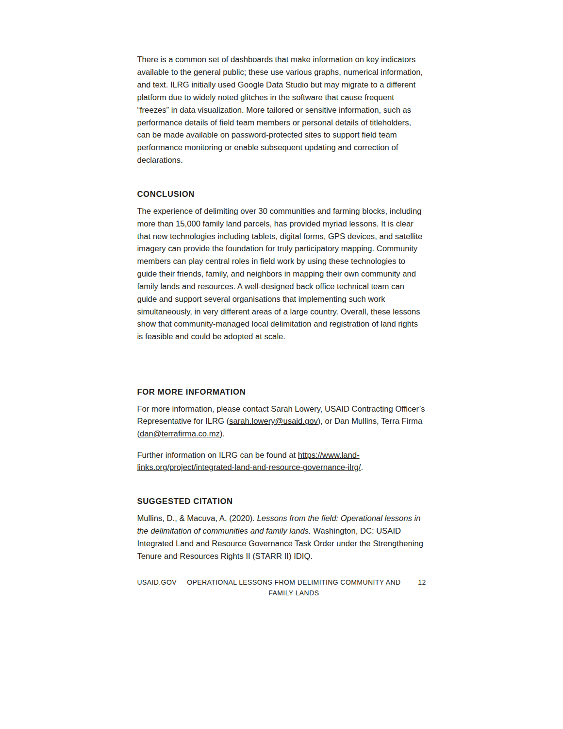There is a common set of dashboards that make information on key indicators available to the general public; these use various graphs, numerical information, and text. ILRG initially used Google Data Studio but may migrate to a different platform due to widely noted glitches in the software that cause frequent “freezes” in data visualization. More tailored or sensitive information, such as performance details of field team members or personal details of titleholders, can be made available on password-protected sites to support field team performance monitoring or enable subsequent updating and correction of declarations.
Conclusion
The experience of delimiting over 30 communities and farming blocks, including more than 15,000 family land parcels, has provided myriad lessons. It is clear that new technologies including tablets, digital forms, GPS devices, and satellite imagery can provide the foundation for truly participatory mapping. Community members can play central roles in field work by using these technologies to guide their friends, family, and neighbors in mapping their own community and family lands and resources. A well-designed back office technical team can guide and support several organisations that implementing such work simultaneously, in very different areas of a large country. Overall, these lessons show that community-managed local delimitation and registration of land rights is feasible and could be adopted at scale.
For More Information
For more information, please contact Sarah Lowery, USAID Contracting Officer’s Representative for ILRG (sarah.lowery@usaid.gov), or Dan Mullins, Terra Firma (dan@terrafirma.co.mz).
Further information on ILRG can be found at https://www.land-links.org/project/integrated-land-and-resource-governance-ilrg/.
Suggested Citation
Mullins, D., & Macuva, A. (2020). Lessons from the field: Operational lessons in the delimitation of communities and family lands. Washington, DC: USAID Integrated Land and Resource Governance Task Order under the Strengthening Tenure and Resources Rights II (STARR II) IDIQ.
USAID.GOV
Operational Lessons from Delimiting Community and Family Lands
12